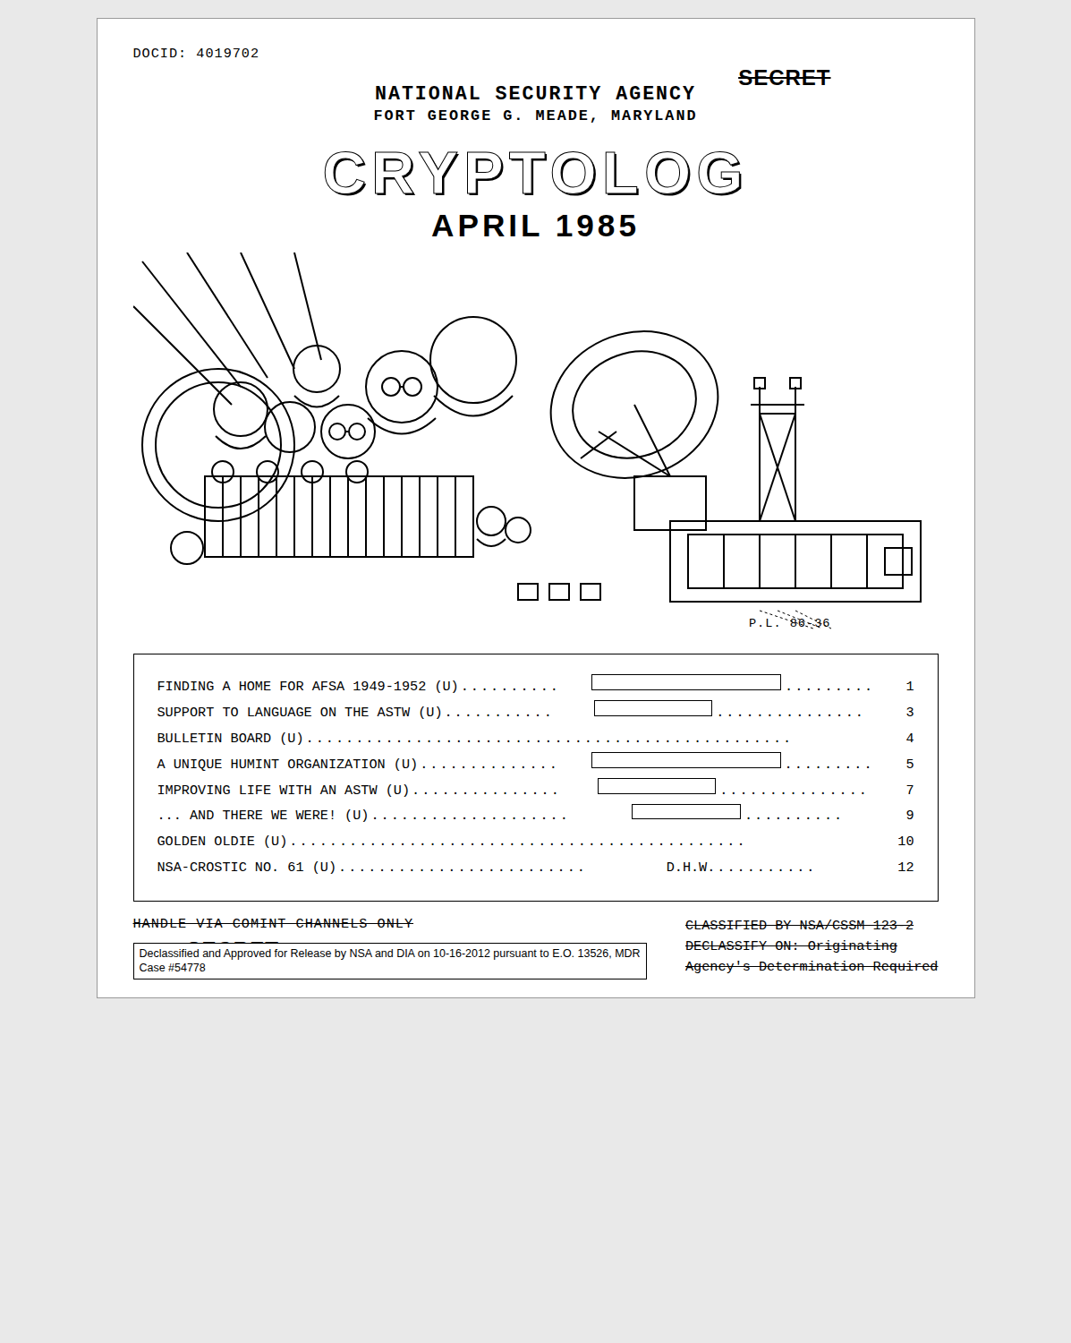DOCID: 4019702
SECRET
NATIONAL SECURITY AGENCY
FORT GEORGE G. MEADE, MARYLAND
CRYPTOLOG
APRIL 1985
P.L. 86-36
FINDING A HOME FOR AFSA 1949-1952 (U) .......... ......... 1
SUPPORT TO LANGUAGE ON THE ASTW (U) ........... ............... 3
BULLETIN BOARD (U) ................................................. 4
A UNIQUE HUMINT ORGANIZATION (U) .............. ......... 5
IMPROVING LIFE WITH AN ASTW (U) ............... ............... 7
... AND THERE WE WERE! (U) .................... .......... 9
GOLDEN OLDIE (U) .............................................. 10
NSA-CROSTIC NO. 61 (U) ......................... D.H.W. .......... 12
HANDLE VIA COMINT CHANNELS ONLY
CLASSIFIED BY NSA/CSSM 123-2
DECLASSIFY ON: Originating
Agency's Determination Required
SECRET
Declassified and Approved for Release by NSA and DIA on 10-16-2012 pursuant to E.O. 13526, MDR
Case #54778